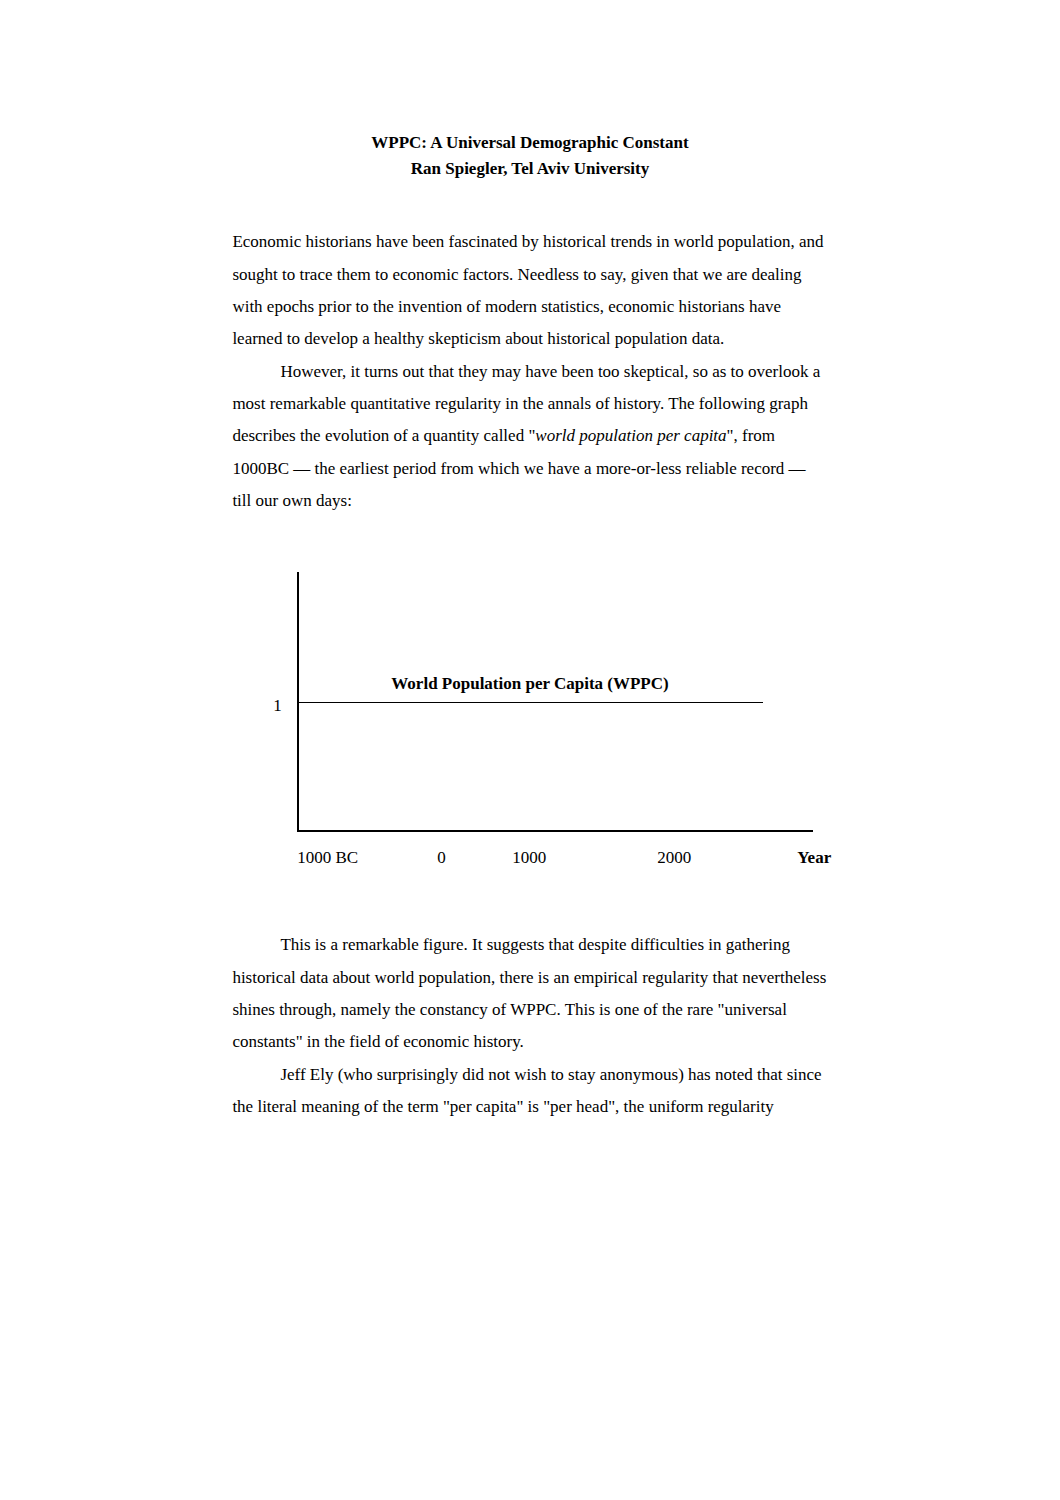WPPC: A Universal Demographic Constant Ran Spiegler, Tel Aviv University
Economic historians have been fascinated by historical trends in world population, and sought to trace them to economic factors. Needless to say, given that we are dealing with epochs prior to the invention of modern statistics, economic historians have learned to develop a healthy skepticism about historical population data.
However, it turns out that they may have been too skeptical, so as to overlook a most remarkable quantitative regularity in the annals of history. The following graph describes the evolution of a quantity called "world population per capita", from 1000BC — the earliest period from which we have a more-or-less reliable record — till our own days:
World Population per Capita (WPPC)
1
1000 BC 0 1000 2000 Year
This is a remarkable figure. It suggests that despite difficulties in gathering historical data about world population, there is an empirical regularity that nevertheless shines through, namely the constancy of WPPC. This is one of the rare "universal constants" in the field of economic history.
Jeff Ely (who surprisingly did not wish to stay anonymous) has noted that since the literal meaning of the term "per capita" is "per head", the uniform regularity